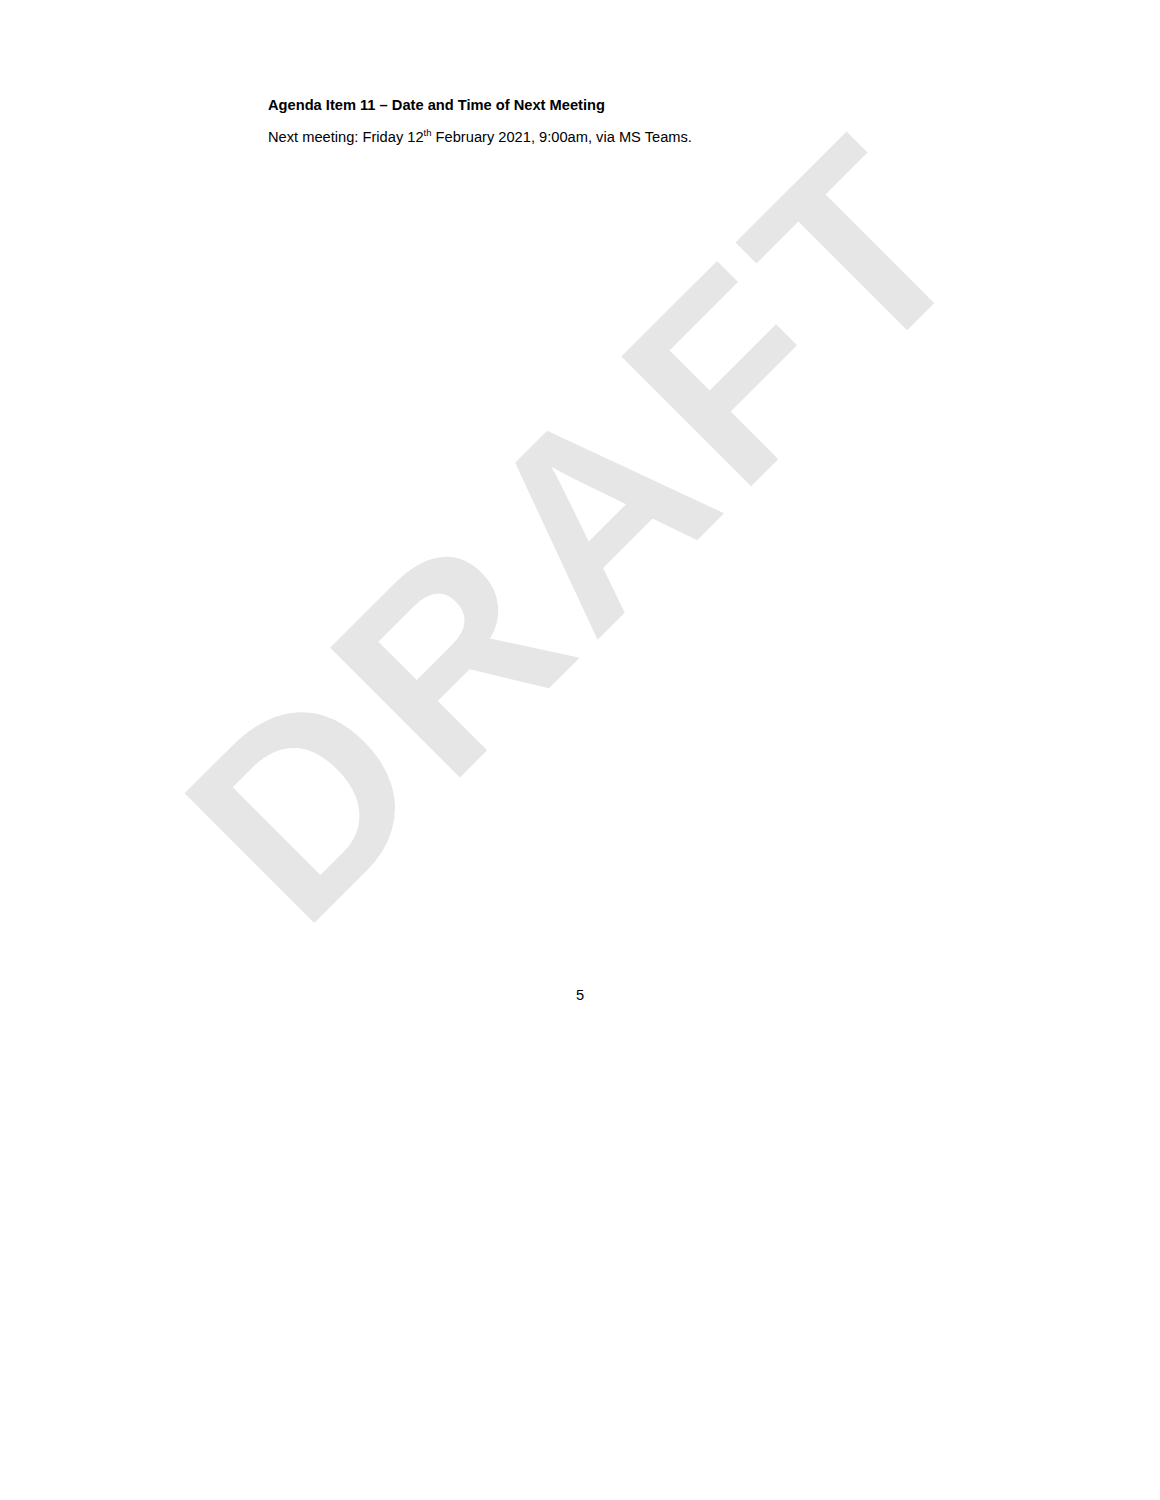DRAFT
Agenda Item 11 – Date and Time of Next Meeting
Next meeting: Friday 12th February 2021, 9:00am, via MS Teams.
5